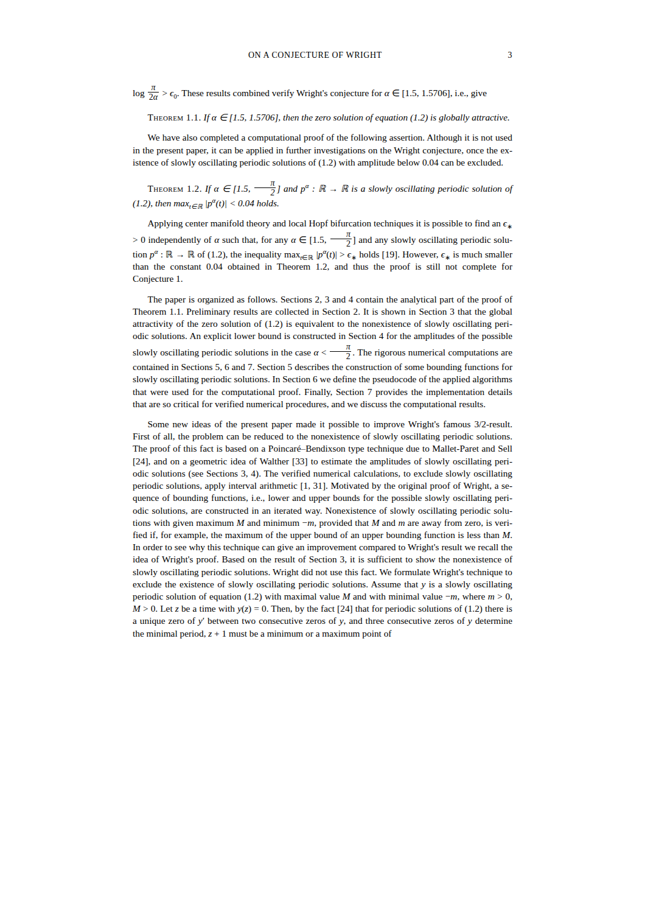ON A CONJECTURE OF WRIGHT 3
log π 2α > ϵ0. These results combined verify Wright's conjecture for α ∈ [1.5, 1.5706], i.e., give
Theorem 1.1. If α ∈ [1.5, 1.5706], then the zero solution of equation (1.2) is globally attractive.
We have also completed a computational proof of the following assertion. Although it is not used in the present paper, it can be applied in further investigations on the Wright conjecture, once the existence of slowly oscillating periodic solutions of (1.2) with amplitude below 0.04 can be excluded.
Theorem 1.2. If α ∈ [1.5, π 2] and pα : ℝ → ℝ is a slowly oscillating periodic solution of (1.2), then maxt∈ℝ |pα(t)| < 0.04 holds.
Applying center manifold theory and local Hopf bifurcation techniques it is possible to find an ϵ∗ > 0 independently of α such that, for any α ∈ [1.5, π 2] and any slowly oscillating periodic solution pα : ℝ → ℝ of (1.2), the inequality maxt∈ℝ |pα(t)| > ϵ∗ holds [19]. However, ϵ∗ is much smaller than the constant 0.04 obtained in Theorem 1.2, and thus the proof is still not complete for Conjecture 1.
The paper is organized as follows. Sections 2, 3 and 4 contain the analytical part of the proof of Theorem 1.1. Preliminary results are collected in Section 2. It is shown in Section 3 that the global attractivity of the zero solution of (1.2) is equivalent to the nonexistence of slowly oscillating periodic solutions. An explicit lower bound is constructed in Section 4 for the amplitudes of the possible slowly oscillating periodic solutions in the case α < π 2. The rigorous numerical computations are contained in Sections 5, 6 and 7. Section 5 describes the construction of some bounding functions for slowly oscillating periodic solutions. In Section 6 we define the pseudocode of the applied algorithms that were used for the computational proof. Finally, Section 7 provides the implementation details that are so critical for verified numerical procedures, and we discuss the computational results.
Some new ideas of the present paper made it possible to improve Wright's famous 3/2-result. First of all, the problem can be reduced to the nonexistence of slowly oscillating periodic solutions. The proof of this fact is based on a Poincaré–Bendixson type technique due to Mallet-Paret and Sell [24], and on a geometric idea of Walther [33] to estimate the amplitudes of slowly oscillating periodic solutions (see Sections 3, 4). The verified numerical calculations, to exclude slowly oscillating periodic solutions, apply interval arithmetic [1, 31]. Motivated by the original proof of Wright, a sequence of bounding functions, i.e., lower and upper bounds for the possible slowly oscillating periodic solutions, are constructed in an iterated way. Nonexistence of slowly oscillating periodic solutions with given maximum M and minimum −m, provided that M and m are away from zero, is verified if, for example, the maximum of the upper bound of an upper bounding function is less than M. In order to see why this technique can give an improvement compared to Wright's result we recall the idea of Wright's proof. Based on the result of Section 3, it is sufficient to show the nonexistence of slowly oscillating periodic solutions. Wright did not use this fact. We formulate Wright's technique to exclude the existence of slowly oscillating periodic solutions. Assume that y is a slowly oscillating periodic solution of equation (1.2) with maximal value M and with minimal value −m, where m > 0, M > 0. Let z be a time with y(z) = 0. Then, by the fact [24] that for periodic solutions of (1.2) there is a unique zero of y′ between two consecutive zeros of y, and three consecutive zeros of y determine the minimal period, z + 1 must be a minimum or a maximum point of